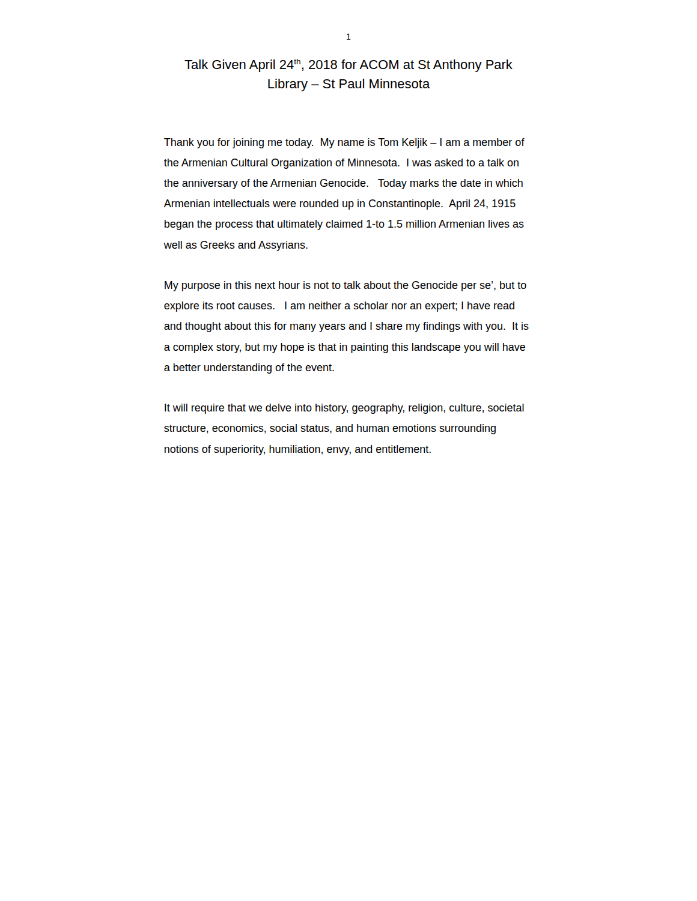1
Talk Given April 24th, 2018 for ACOM at St Anthony Park Library – St Paul Minnesota
Thank you for joining me today. My name is Tom Keljik – I am a member of the Armenian Cultural Organization of Minnesota. I was asked to a talk on the anniversary of the Armenian Genocide. Today marks the date in which Armenian intellectuals were rounded up in Constantinople. April 24, 1915 began the process that ultimately claimed 1-to 1.5 million Armenian lives as well as Greeks and Assyrians.
My purpose in this next hour is not to talk about the Genocide per se’, but to explore its root causes. I am neither a scholar nor an expert; I have read and thought about this for many years and I share my findings with you. It is a complex story, but my hope is that in painting this landscape you will have a better understanding of the event.
It will require that we delve into history, geography, religion, culture, societal structure, economics, social status, and human emotions surrounding notions of superiority, humiliation, envy, and entitlement.